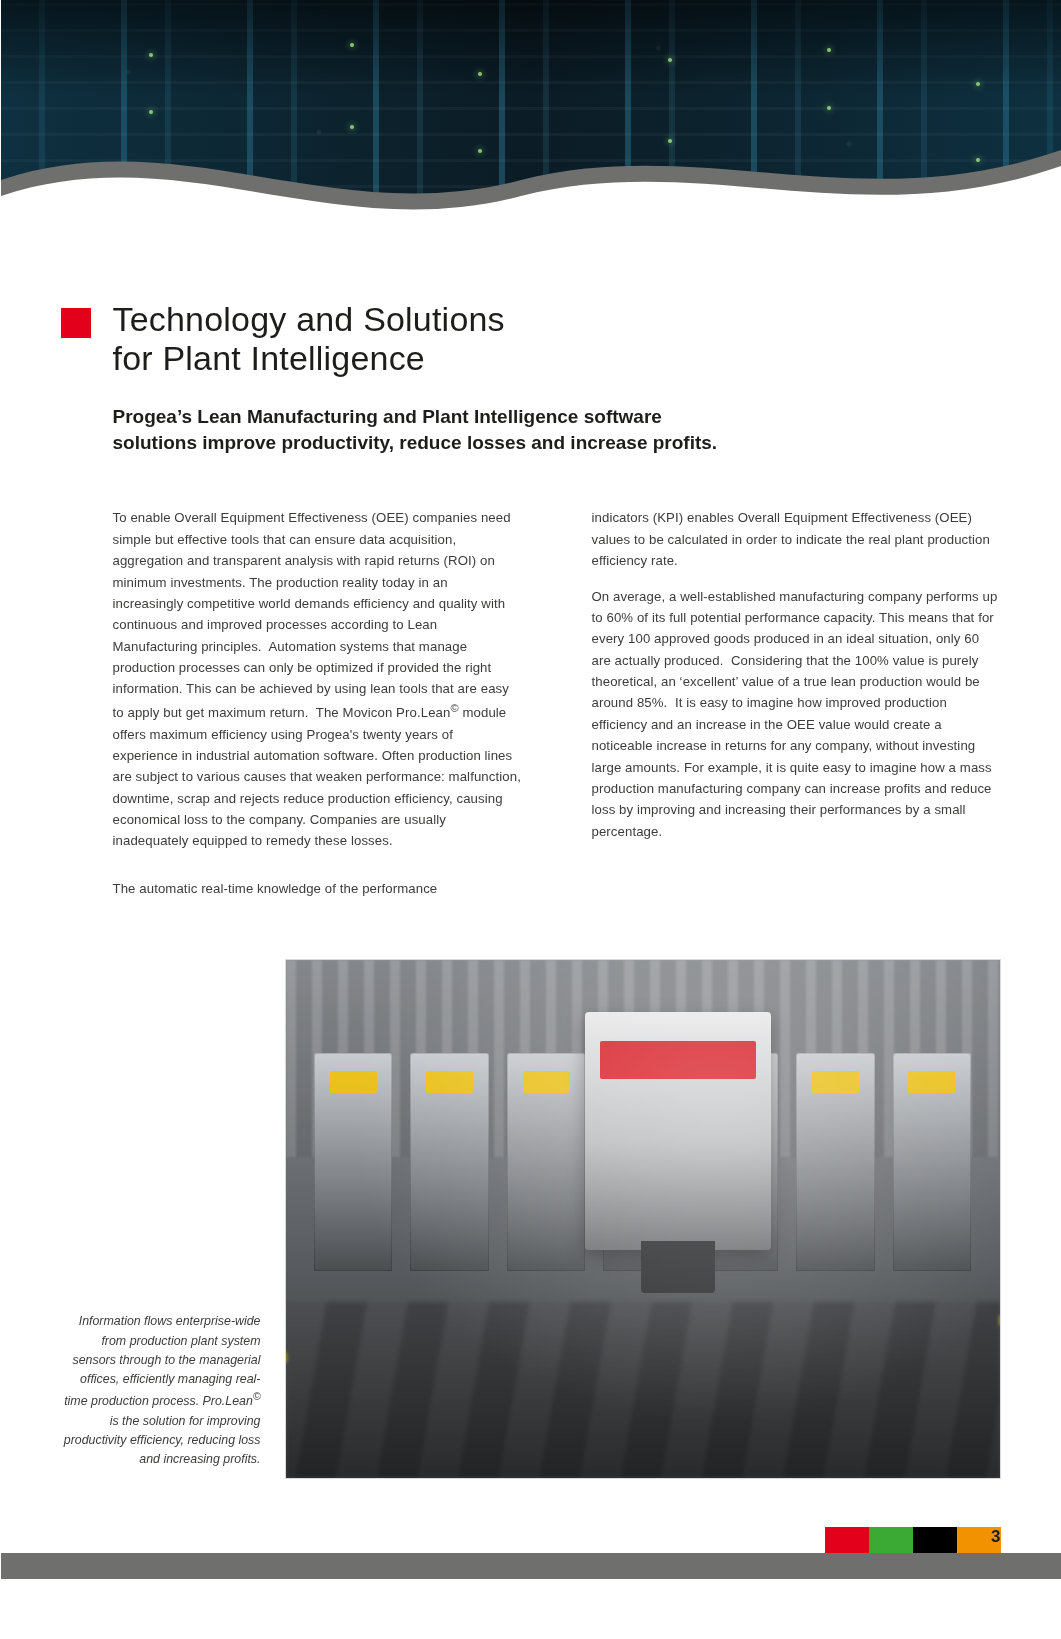Technology and Solutions
for Plant Intelligence
Progea’s Lean Manufacturing and Plant Intelligence software
solutions improve productivity, reduce losses and increase profits.
To enable Overall Equipment Effectiveness (OEE) companies need simple but effective tools that can ensure data acquisition, aggregation and transparent analysis with rapid returns (ROI) on minimum investments. The production reality today in an increasingly competitive world demands efficiency and quality with continuous and improved processes according to Lean Manufacturing principles. Automation systems that manage production processes can only be optimized if provided the right information. This can be achieved by using lean tools that are easy to apply but get maximum return. The Movicon Pro.Lean© module offers maximum efficiency using Progea's twenty years of experience in industrial automation software. Often production lines are subject to various causes that weaken performance: malfunction, downtime, scrap and rejects reduce production efficiency, causing economical loss to the company. Companies are usually inadequately equipped to remedy these losses.
The automatic real-time knowledge of the performance
indicators (KPI) enables Overall Equipment Effectiveness (OEE) values to be calculated in order to indicate the real plant production efficiency rate.
On average, a well-established manufacturing company performs up to 60% of its full potential performance capacity. This means that for every 100 approved goods produced in an ideal situation, only 60 are actually produced. Considering that the 100% value is purely theoretical, an ‘excellent’ value of a true lean production would be around 85%. It is easy to imagine how improved production efficiency and an increase in the OEE value would create a noticeable increase in returns for any company, without investing large amounts. For example, it is quite easy to imagine how a mass production manufacturing company can increase profits and reduce loss by improving and increasing their performances by a small percentage.
Information flows enterprise-wide from production plant system sensors through to the managerial offices, efficiently managing real-time production process. Pro.Lean© is the solution for improving productivity efficiency, reducing loss and increasing profits.
3